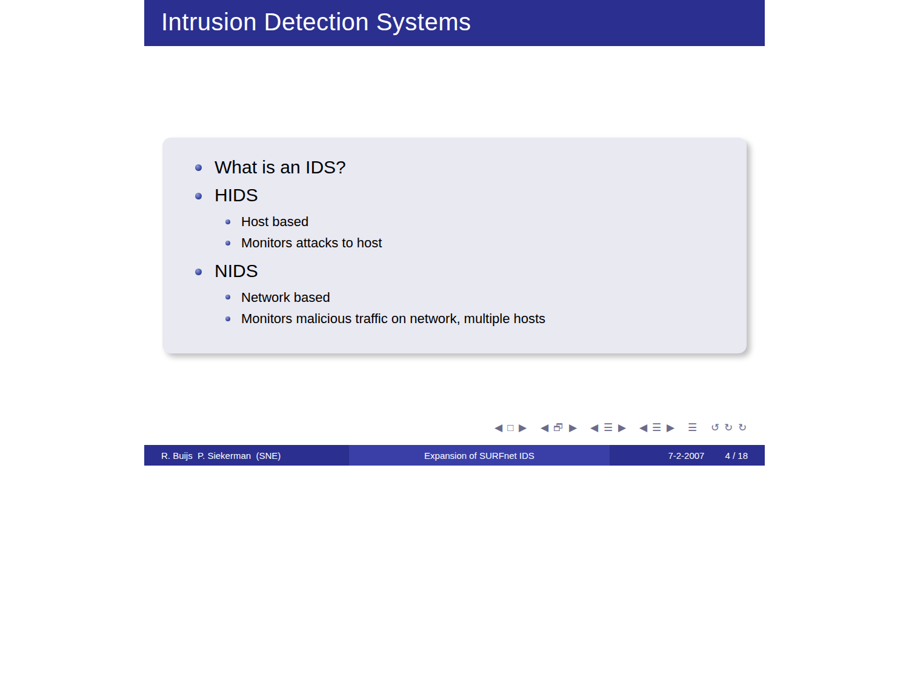Intrusion Detection Systems
What is an IDS?
HIDS
Host based
Monitors attacks to host
NIDS
Network based
Monitors malicious traffic on network, multiple hosts
◀ □ ▶ ◀ 🗗 ▶ ◀ ☰ ▶ ◀ ☰ ▶ ☰ ↺ ↻ ↻
R. Buijs P. Siekerman (SNE)
Expansion of SURFnet IDS
7-2-20074 / 18